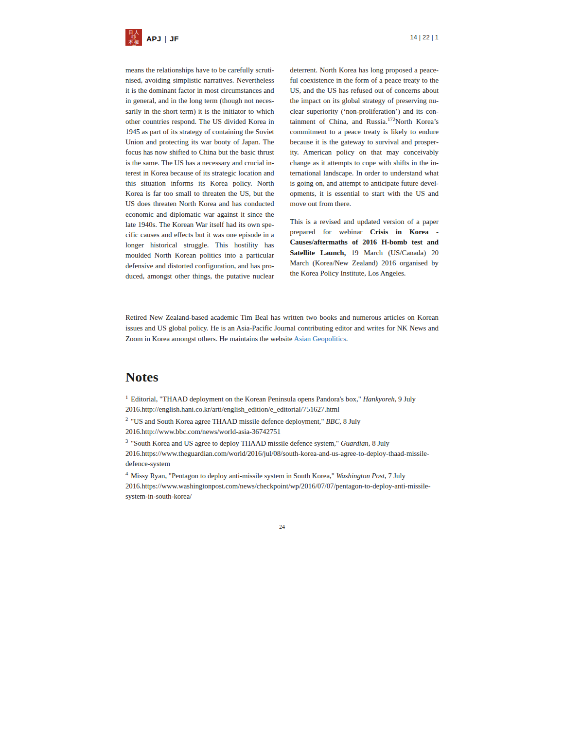日 人 亞 本 權 洲 焦 與 太 點 和 平
APJ | JF
14 | 22 | 1
means the relationships have to be carefully scrutinised, avoiding simplistic narratives. Nevertheless it is the dominant factor in most circumstances and in general, and in the long term (though not necessarily in the short term) it is the initiator to which other countries respond. The US divided Korea in 1945 as part of its strategy of containing the Soviet Union and protecting its war booty of Japan. The focus has now shifted to China but the basic thrust is the same. The US has a necessary and crucial interest in Korea because of its strategic location and this situation informs its Korea policy. North Korea is far too small to threaten the US, but the US does threaten North Korea and has conducted economic and diplomatic war against it since the late 1940s. The Korean War itself had its own specific causes and effects but it was one episode in a longer historical struggle. This hostility has moulded North Korean politics into a particular defensive and distorted configuration, and has produced, amongst other things, the putative nuclear deterrent. North Korea has long proposed a peaceful coexistence in the form of a peace treaty to the US, and the US has refused out of concerns about the impact on its global strategy of preserving nuclear superiority (‘non-proliferation’) and its containment of China, and Russia.172North Korea’s commitment to a peace treaty is likely to endure because it is the gateway to survival and prosperity. American policy on that may conceivably change as it attempts to cope with shifts in the international landscape. In order to understand what is going on, and attempt to anticipate future developments, it is essential to start with the US and move out from there.
This is a revised and updated version of a paper prepared for webinar Crisis in Korea - Causes/aftermaths of 2016 H-bomb test and Satellite Launch, 19 March (US/Canada) 20 March (Korea/New Zealand) 2016 organised by the Korea Policy Institute, Los Angeles.
Retired New Zealand-based academic Tim Beal has written two books and numerous articles on Korean issues and US global policy. He is an Asia-Pacific Journal contributing editor and writes for NK News and Zoom in Korea amongst others. He maintains the website Asian Geopolitics.
Notes
1 Editorial, "THAAD deployment on the Korean Peninsula opens Pandora's box," Hankyoreh, 9 July 2016.http://english.hani.co.kr/arti/english_edition/e_editorial/751627.html
2 "US and South Korea agree THAAD missile defence deployment," BBC, 8 July 2016.http://www.bbc.com/news/world-asia-36742751
3 "South Korea and US agree to deploy THAAD missile defence system," Guardian, 8 July 2016.https://www.theguardian.com/world/2016/jul/08/south-korea-and-us-agree-to-deploy-thaad-missile-defence-system
4 Missy Ryan, "Pentagon to deploy anti-missile system in South Korea," Washington Post, 7 July 2016.https://www.washingtonpost.com/news/checkpoint/wp/2016/07/07/pentagon-to-deploy-anti-missile-system-in-south-korea/
24